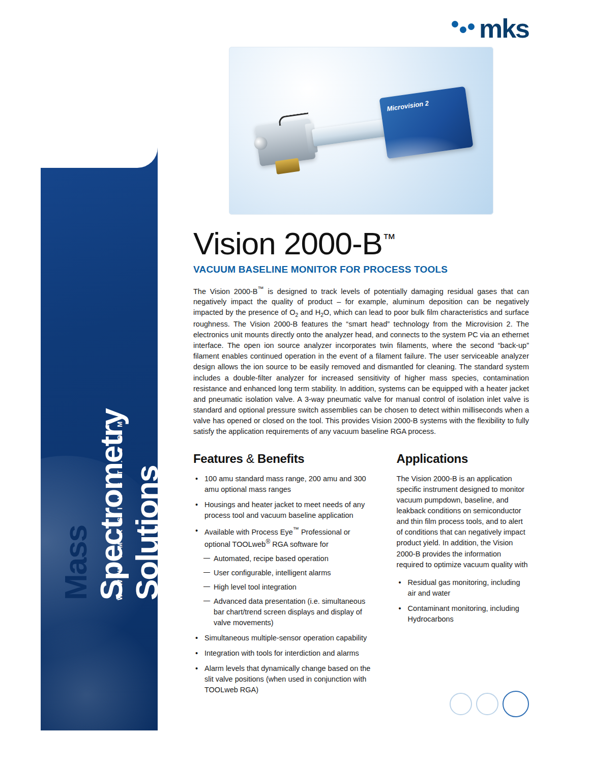Mass
Spectrometry
Solutions
W W W . M K S I N S T . C O M
mks
Microvision 2
Vision 2000-B™
VACUUM BASELINE MONITOR FOR PROCESS TOOLS
The Vision 2000-B™ is designed to track levels of potentially damaging residual gases that can negatively impact the quality of product – for example, aluminum deposition can be negatively impacted by the presence of O2 and H2O, which can lead to poor bulk film characteristics and surface roughness. The Vision 2000-B features the “smart head” technology from the Microvision 2. The electronics unit mounts directly onto the analyzer head, and connects to the system PC via an ethernet interface. The open ion source analyzer incorporates twin filaments, where the second “back-up” filament enables continued operation in the event of a filament failure. The user serviceable analyzer design allows the ion source to be easily removed and dismantled for cleaning. The standard system includes a double-filter analyzer for increased sensitivity of higher mass species, contamination resistance and enhanced long term stability. In addition, systems can be equipped with a heater jacket and pneumatic isolation valve. A 3-way pneumatic valve for manual control of isolation inlet valve is standard and optional pressure switch assemblies can be chosen to detect within milliseconds when a valve has opened or closed on the tool. This provides Vision 2000-B systems with the flexibility to fully satisfy the application requirements of any vacuum baseline RGA process.
Features & Benefits
100 amu standard mass range, 200 amu and 300 amu optional mass ranges
Housings and heater jacket to meet needs of any process tool and vacuum baseline application
Available with Process Eye™ Professional or optional TOOLweb® RGA software for
Automated, recipe based operation
User configurable, intelligent alarms
High level tool integration
Advanced data presentation (i.e. simultaneous bar chart/trend screen displays and display of valve movements)
Simultaneous multiple-sensor operation capability
Integration with tools for interdiction and alarms
Alarm levels that dynamically change based on the slit valve positions (when used in conjunction with TOOLweb RGA)
Applications
The Vision 2000-B is an application specific instrument designed to monitor vacuum pumpdown, baseline, and leakback conditions on semiconductor and thin film process tools, and to alert of conditions that can negatively impact product yield. In addition, the Vision 2000-B provides the information required to optimize vacuum quality with
Residual gas monitoring, including air and water
Contaminant monitoring, including Hydrocarbons